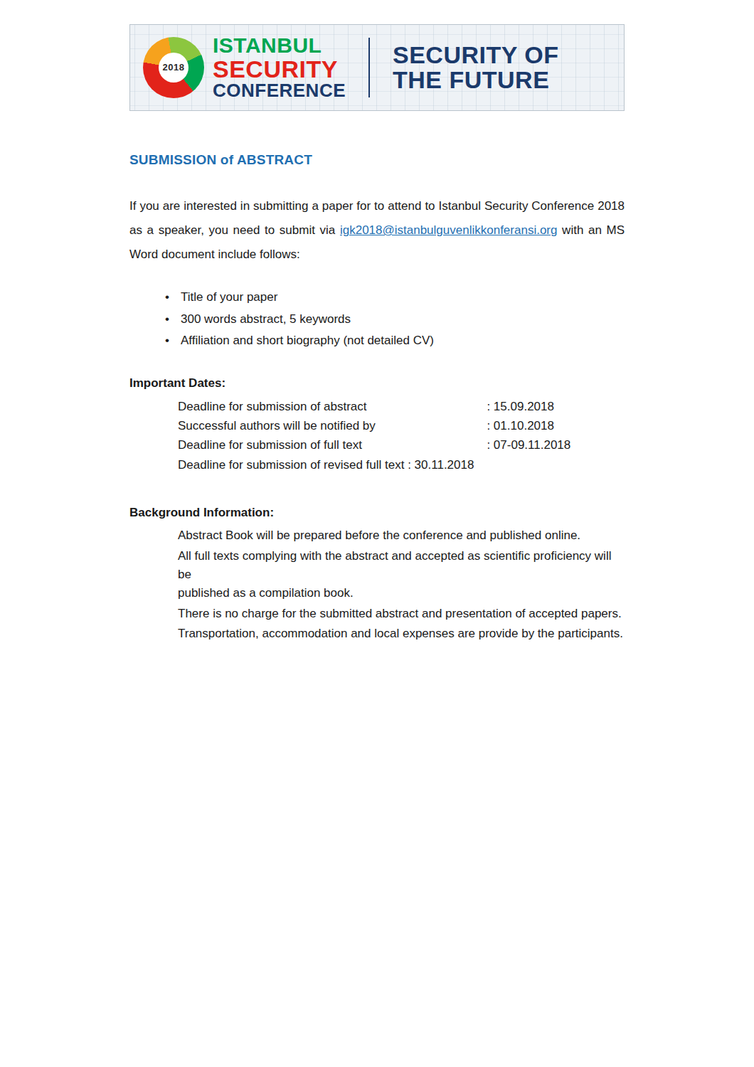ISTANBUL SECURITY CONFERENCE
SECURITY OF THE FUTURE
SUBMISSION of ABSTRACT
If you are interested in submitting a paper for to attend to Istanbul Security Conference 2018 as a speaker, you need to submit via igk2018@istanbulguvenlikkonferansi.org with an MS Word document include follows:
Title of your paper
300 words abstract, 5 keywords
Affiliation and short biography (not detailed CV)
Important Dates:
| Deadline for submission of abstract | : 15.09.2018 |
| Successful authors will be notified by | : 01.10.2018 |
| Deadline for submission of full text | : 07-09.11.2018 |
| Deadline for submission of revised full text : 30.11.2018 | |
Background Information:
Abstract Book will be prepared before the conference and published online.
All full texts complying with the abstract and accepted as scientific proficiency will be
published as a compilation book.
There is no charge for the submitted abstract and presentation of accepted papers.
Transportation, accommodation and local expenses are provide by the participants.